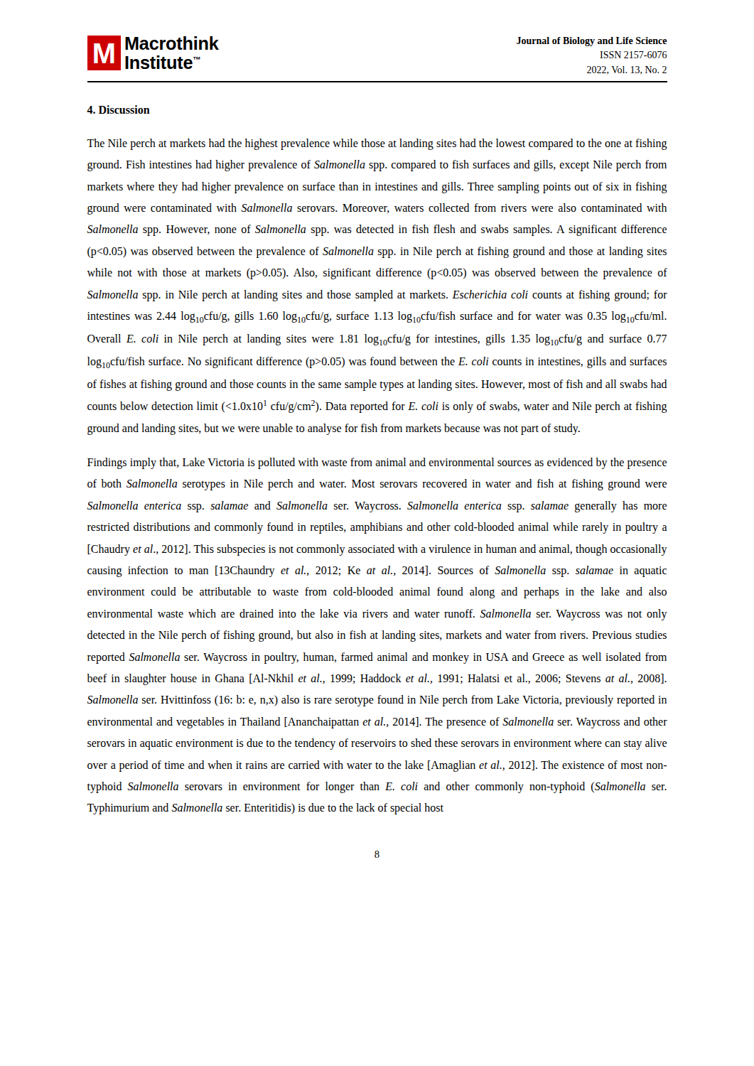M Macrothink
Institute™
Journal of Biology and Life Science
ISSN 2157-6076
2022, Vol. 13, No. 2
4. Discussion
The Nile perch at markets had the highest prevalence while those at landing sites had the lowest compared to the one at fishing ground. Fish intestines had higher prevalence of Salmonella spp. compared to fish surfaces and gills, except Nile perch from markets where they had higher prevalence on surface than in intestines and gills. Three sampling points out of six in fishing ground were contaminated with Salmonella serovars. Moreover, waters collected from rivers were also contaminated with Salmonella spp. However, none of Salmonella spp. was detected in fish flesh and swabs samples. A significant difference (p<0.05) was observed between the prevalence of Salmonella spp. in Nile perch at fishing ground and those at landing sites while not with those at markets (p>0.05). Also, significant difference (p<0.05) was observed between the prevalence of Salmonella spp. in Nile perch at landing sites and those sampled at markets. Escherichia coli counts at fishing ground; for intestines was 2.44 log10cfu/g, gills 1.60 log10cfu/g, surface 1.13 log10cfu/fish surface and for water was 0.35 log10cfu/ml. Overall E. coli in Nile perch at landing sites were 1.81 log10cfu/g for intestines, gills 1.35 log10cfu/g and surface 0.77 log10cfu/fish surface. No significant difference (p>0.05) was found between the E. coli counts in intestines, gills and surfaces of fishes at fishing ground and those counts in the same sample types at landing sites. However, most of fish and all swabs had counts below detection limit (<1.0x101 cfu/g/cm2). Data reported for E. coli is only of swabs, water and Nile perch at fishing ground and landing sites, but we were unable to analyse for fish from markets because was not part of study.
Findings imply that, Lake Victoria is polluted with waste from animal and environmental sources as evidenced by the presence of both Salmonella serotypes in Nile perch and water. Most serovars recovered in water and fish at fishing ground were Salmonella enterica ssp. salamae and Salmonella ser. Waycross. Salmonella enterica ssp. salamae generally has more restricted distributions and commonly found in reptiles, amphibians and other cold-blooded animal while rarely in poultry a [Chaudry et al., 2012]. This subspecies is not commonly associated with a virulence in human and animal, though occasionally causing infection to man [13Chaundry et al., 2012; Ke at al., 2014]. Sources of Salmonella ssp. salamae in aquatic environment could be attributable to waste from cold-blooded animal found along and perhaps in the lake and also environmental waste which are drained into the lake via rivers and water runoff. Salmonella ser. Waycross was not only detected in the Nile perch of fishing ground, but also in fish at landing sites, markets and water from rivers. Previous studies reported Salmonella ser. Waycross in poultry, human, farmed animal and monkey in USA and Greece as well isolated from beef in slaughter house in Ghana [Al-Nkhil et al., 1999; Haddock et al., 1991; Halatsi et al., 2006; Stevens at al., 2008]. Salmonella ser. Hvittinfoss (16: b: e, n,x) also is rare serotype found in Nile perch from Lake Victoria, previously reported in environmental and vegetables in Thailand [Ananchaipattan et al., 2014]. The presence of Salmonella ser. Waycross and other serovars in aquatic environment is due to the tendency of reservoirs to shed these serovars in environment where can stay alive over a period of time and when it rains are carried with water to the lake [Amaglian et al., 2012]. The existence of most non-typhoid Salmonella serovars in environment for longer than E. coli and other commonly non-typhoid (Salmonella ser. Typhimurium and Salmonella ser. Enteritidis) is due to the lack of special host
8